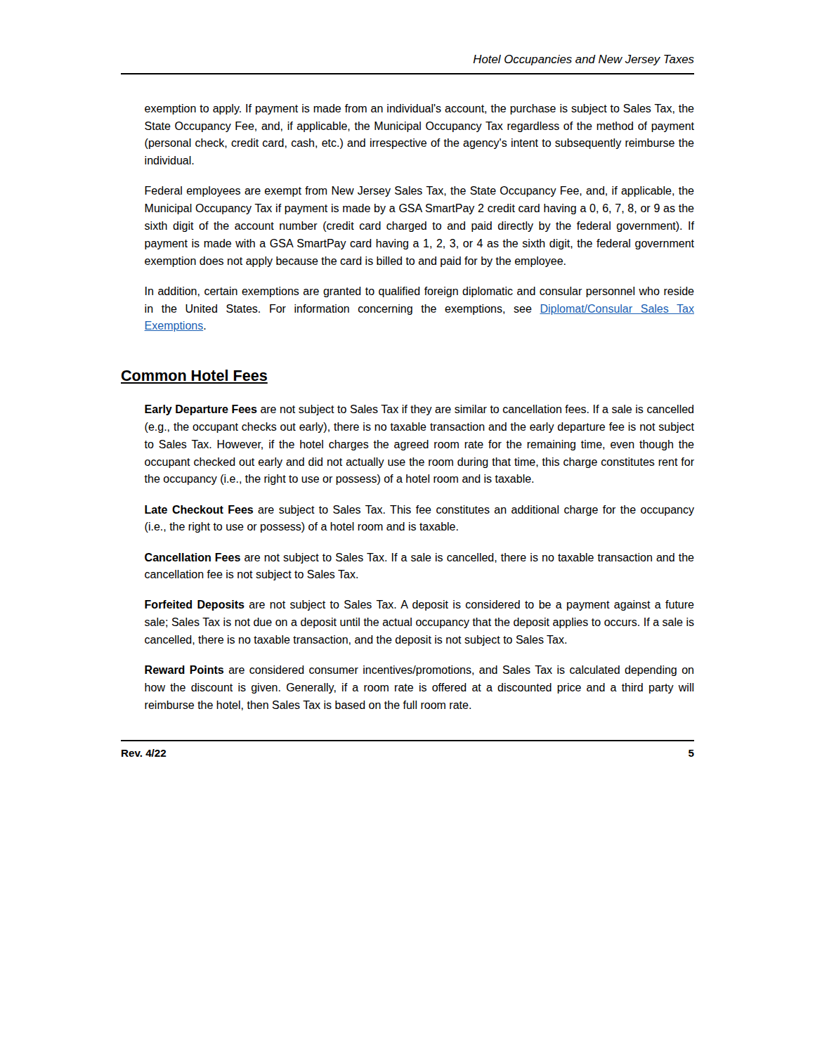Hotel Occupancies and New Jersey Taxes
exemption to apply. If payment is made from an individual's account, the purchase is subject to Sales Tax, the State Occupancy Fee, and, if applicable, the Municipal Occupancy Tax regardless of the method of payment (personal check, credit card, cash, etc.) and irrespective of the agency's intent to subsequently reimburse the individual.
Federal employees are exempt from New Jersey Sales Tax, the State Occupancy Fee, and, if applicable, the Municipal Occupancy Tax if payment is made by a GSA SmartPay 2 credit card having a 0, 6, 7, 8, or 9 as the sixth digit of the account number (credit card charged to and paid directly by the federal government). If payment is made with a GSA SmartPay card having a 1, 2, 3, or 4 as the sixth digit, the federal government exemption does not apply because the card is billed to and paid for by the employee.
In addition, certain exemptions are granted to qualified foreign diplomatic and consular personnel who reside in the United States. For information concerning the exemptions, see Diplomat/Consular Sales Tax Exemptions.
Common Hotel Fees
Early Departure Fees are not subject to Sales Tax if they are similar to cancellation fees. If a sale is cancelled (e.g., the occupant checks out early), there is no taxable transaction and the early departure fee is not subject to Sales Tax. However, if the hotel charges the agreed room rate for the remaining time, even though the occupant checked out early and did not actually use the room during that time, this charge constitutes rent for the occupancy (i.e., the right to use or possess) of a hotel room and is taxable.
Late Checkout Fees are subject to Sales Tax. This fee constitutes an additional charge for the occupancy (i.e., the right to use or possess) of a hotel room and is taxable.
Cancellation Fees are not subject to Sales Tax. If a sale is cancelled, there is no taxable transaction and the cancellation fee is not subject to Sales Tax.
Forfeited Deposits are not subject to Sales Tax. A deposit is considered to be a payment against a future sale; Sales Tax is not due on a deposit until the actual occupancy that the deposit applies to occurs. If a sale is cancelled, there is no taxable transaction, and the deposit is not subject to Sales Tax.
Reward Points are considered consumer incentives/promotions, and Sales Tax is calculated depending on how the discount is given. Generally, if a room rate is offered at a discounted price and a third party will reimburse the hotel, then Sales Tax is based on the full room rate.
Rev. 4/22 5